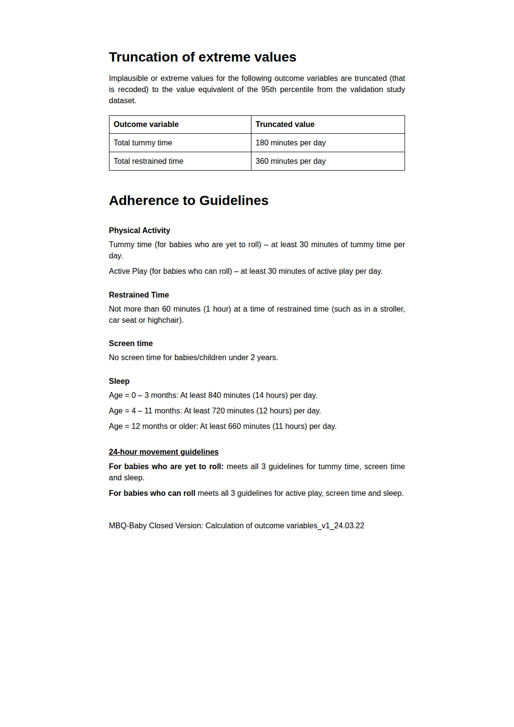Truncation of extreme values
Implausible or extreme values for the following outcome variables are truncated (that is recoded) to the value equivalent of the 95th percentile from the validation study dataset.
| Outcome variable | Truncated value |
| --- | --- |
| Total tummy time | 180 minutes per day |
| Total restrained time | 360 minutes per day |
Adherence to Guidelines
Physical Activity
Tummy time (for babies who are yet to roll) – at least 30 minutes of tummy time per day.
Active Play (for babies who can roll) – at least 30 minutes of active play per day.
Restrained Time
Not more than 60 minutes (1 hour) at a time of restrained time (such as in a stroller, car seat or highchair).
Screen time
No screen time for babies/children under 2 years.
Sleep
Age = 0 – 3 months: At least 840 minutes (14 hours) per day.
Age = 4 – 11 months: At least 720 minutes (12 hours) per day.
Age = 12 months or older: At least 660 minutes (11 hours) per day.
24-hour movement guidelines
For babies who are yet to roll: meets all 3 guidelines for tummy time, screen time and sleep.
For babies who can roll meets all 3 guidelines for active play, screen time and sleep.
MBQ-Baby Closed Version: Calculation of outcome variables_v1_24.03.22